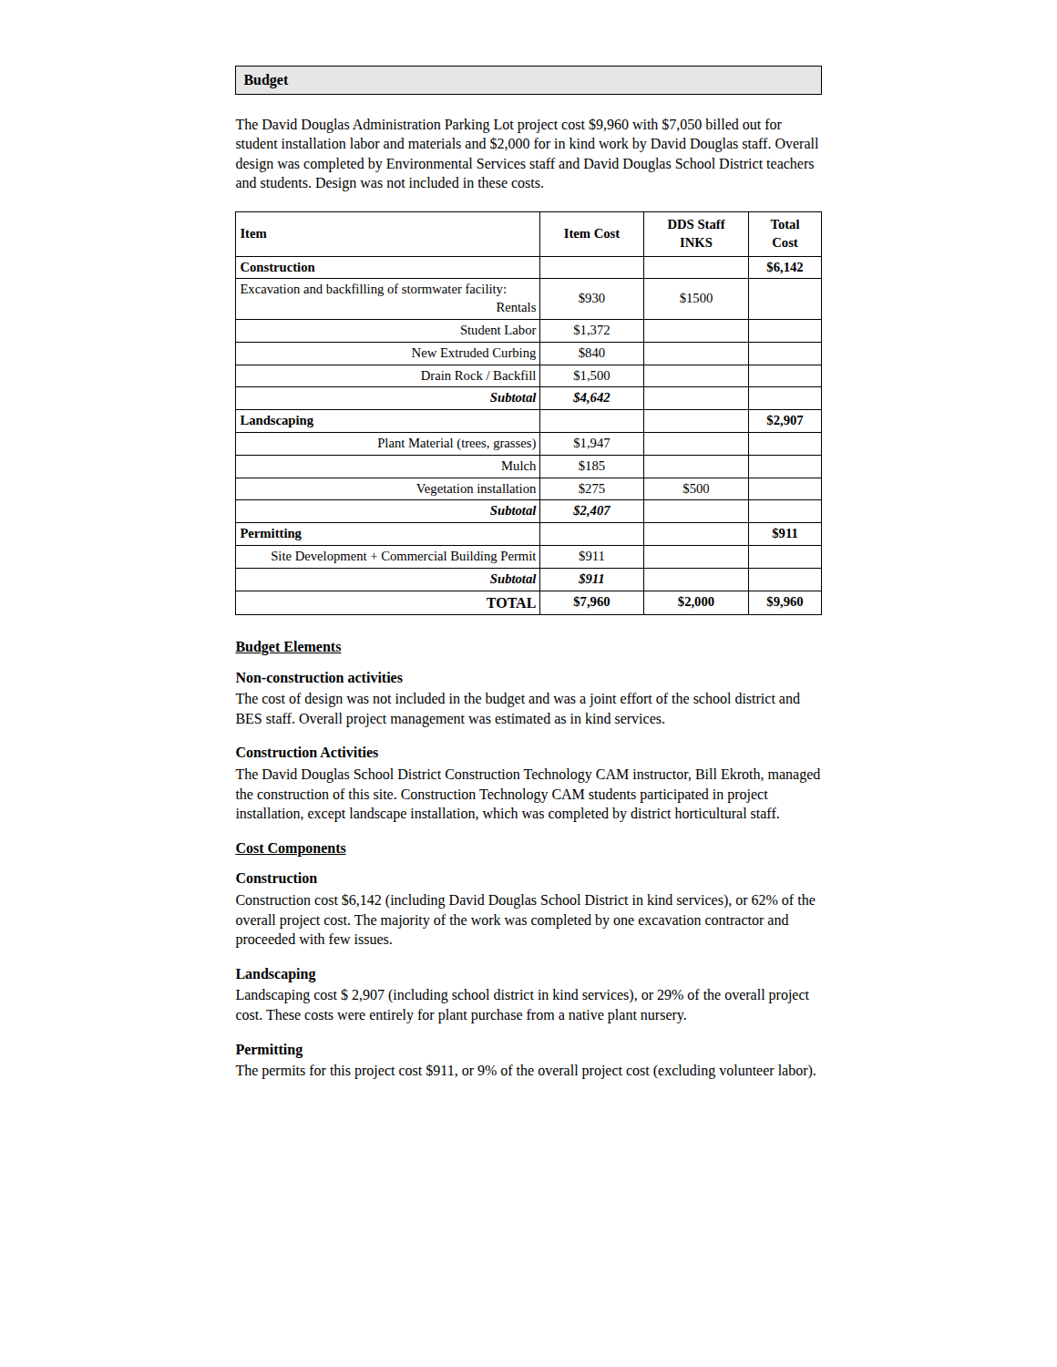Budget
The David Douglas Administration Parking Lot project cost $9,960 with $7,050 billed out for student installation labor and materials and $2,000 for in kind work by David Douglas staff. Overall design was completed by Environmental Services staff and David Douglas School District teachers and students. Design was not included in these costs.
| Item | Item Cost | DDS Staff INKS | Total Cost |
| --- | --- | --- | --- |
| Construction | | | $6,142 |
| Excavation and backfilling of stormwater facility: Rentals | $930 | $1500 | |
| Student Labor | $1,372 | | |
| New Extruded Curbing | $840 | | |
| Drain Rock / Backfill | $1,500 | | |
| Subtotal | $4,642 | | |
| Landscaping | | | $2,907 |
| Plant Material (trees, grasses) | $1,947 | | |
| Mulch | $185 | | |
| Vegetation installation | $275 | $500 | |
| Subtotal | $2,407 | | |
| Permitting | | | $911 |
| Site Development + Commercial Building Permit | $911 | | |
| Subtotal | $911 | | |
| TOTAL | $7,960 | $2,000 | $9,960 |
Budget Elements
Non-construction activities
The cost of design was not included in the budget and was a joint effort of the school district and BES staff. Overall project management was estimated as in kind services.
Construction Activities
The David Douglas School District Construction Technology CAM instructor, Bill Ekroth, managed the construction of this site. Construction Technology CAM students participated in project installation, except landscape installation, which was completed by district horticultural staff.
Cost Components
Construction
Construction cost $6,142 (including David Douglas School District in kind services), or 62% of the overall project cost. The majority of the work was completed by one excavation contractor and proceeded with few issues.
Landscaping
Landscaping cost $ 2,907 (including school district in kind services), or 29% of the overall project cost. These costs were entirely for plant purchase from a native plant nursery.
Permitting
The permits for this project cost $911, or 9% of the overall project cost (excluding volunteer labor).